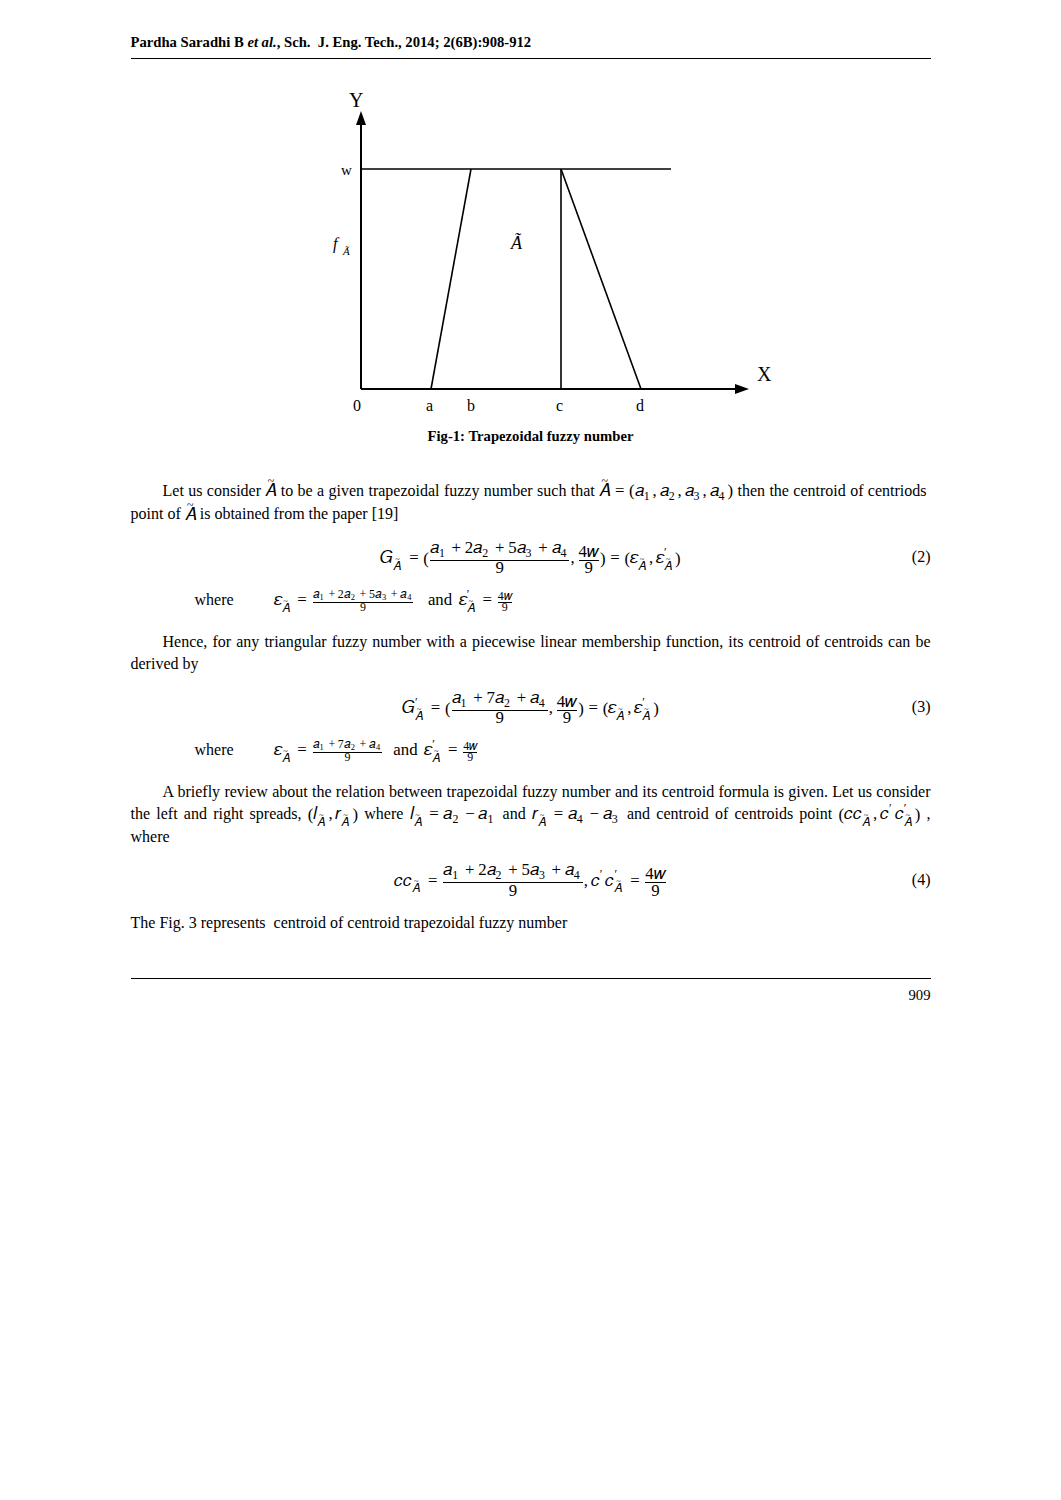Pardha Saradhi B et al., Sch. J. Eng. Tech., 2014; 2(6B):908-912
Y X w f Ã Ã 0 a b c d
Fig-1: Trapezoidal fuzzy number
Let us consider A~ to be a given trapezoidal fuzzy number such that A~= (a1, a2, a3, a4) then the centroid of centriods point of A~ is obtained from the paper [19]
GA~ = ( a1+2a2+5a3+a4 9 , 4w9 ) = ( εA~ , εA~′ )
(2)
where εA~ = a1+2a2+5a3+a4 9 and εA~′ = 4w9
Hence, for any triangular fuzzy number with a piecewise linear membership function, its centroid of centroids can be derived by
GA~′ = ( a1+7a2+a4 9 , 4w9 ) = ( εA~ , εA~′ )
(3)
where εA~ = a1+7a2+a4 9 and εA~′ = 4w9
A briefly review about the relation between trapezoidal fuzzy number and its centroid formula is given. Let us consider the left and right spreads, (lA~, rA~) where lA~= a2−a1 and rA~= a4−a3 and centroid of centroids point (ccA~, c′cA~′) , where
ccA~ = a1+2a2+5a3+a4 9 , c′cA~′ = 4w9
(4)
The Fig. 3 represents centroid of centroid trapezoidal fuzzy number
909